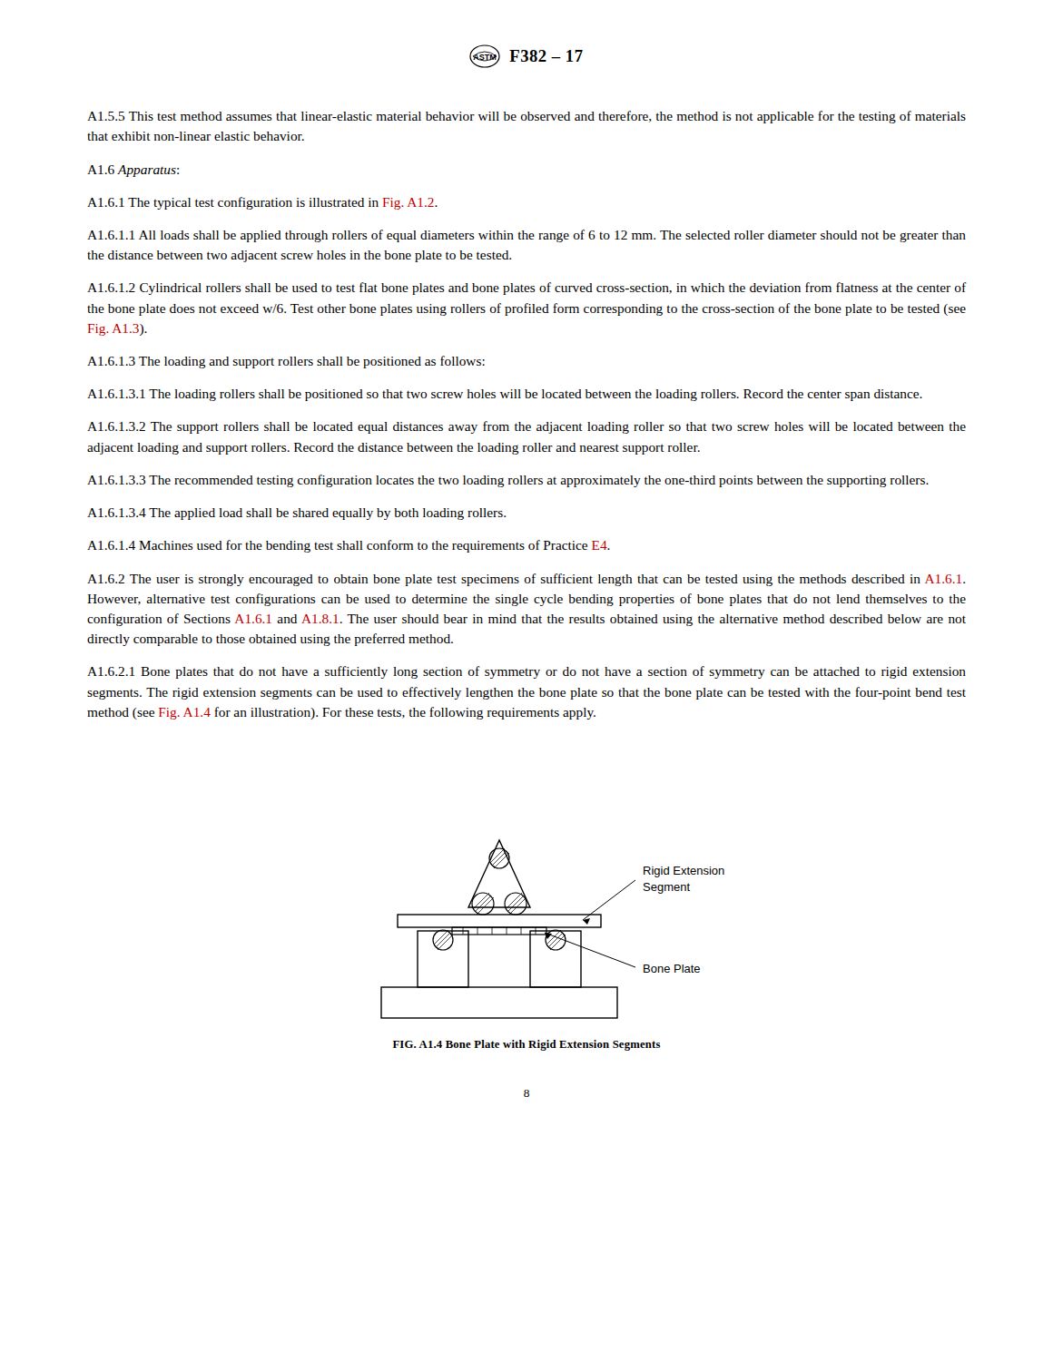ASTM F382 – 17
A1.5.5 This test method assumes that linear-elastic material behavior will be observed and therefore, the method is not applicable for the testing of materials that exhibit non-linear elastic behavior.
A1.6 Apparatus:
A1.6.1 The typical test configuration is illustrated in Fig. A1.2.
A1.6.1.1 All loads shall be applied through rollers of equal diameters within the range of 6 to 12 mm. The selected roller diameter should not be greater than the distance between two adjacent screw holes in the bone plate to be tested.
A1.6.1.2 Cylindrical rollers shall be used to test flat bone plates and bone plates of curved cross-section, in which the deviation from flatness at the center of the bone plate does not exceed w/6. Test other bone plates using rollers of profiled form corresponding to the cross-section of the bone plate to be tested (see Fig. A1.3).
A1.6.1.3 The loading and support rollers shall be positioned as follows:
A1.6.1.3.1 The loading rollers shall be positioned so that two screw holes will be located between the loading rollers. Record the center span distance.
A1.6.1.3.2 The support rollers shall be located equal distances away from the adjacent loading roller so that two screw holes will be located between the adjacent loading and support rollers. Record the distance between the loading roller and nearest support roller.
A1.6.1.3.3 The recommended testing configuration locates the two loading rollers at approximately the one-third points between the supporting rollers.
A1.6.1.3.4 The applied load shall be shared equally by both loading rollers.
A1.6.1.4 Machines used for the bending test shall conform to the requirements of Practice E4.
A1.6.2 The user is strongly encouraged to obtain bone plate test specimens of sufficient length that can be tested using the methods described in A1.6.1. However, alternative test configurations can be used to determine the single cycle bending properties of bone plates that do not lend themselves to the configuration of Sections A1.6.1 and A1.8.1. The user should bear in mind that the results obtained using the alternative method described below are not directly comparable to those obtained using the preferred method.
A1.6.2.1 Bone plates that do not have a sufficiently long section of symmetry or do not have a section of symmetry can be attached to rigid extension segments. The rigid extension segments can be used to effectively lengthen the bone plate so that the bone plate can be tested with the four-point bend test method (see Fig. A1.4 for an illustration). For these tests, the following requirements apply.
Rigid Extension Segment Bone Plate
FIG. A1.4 Bone Plate with Rigid Extension Segments
8